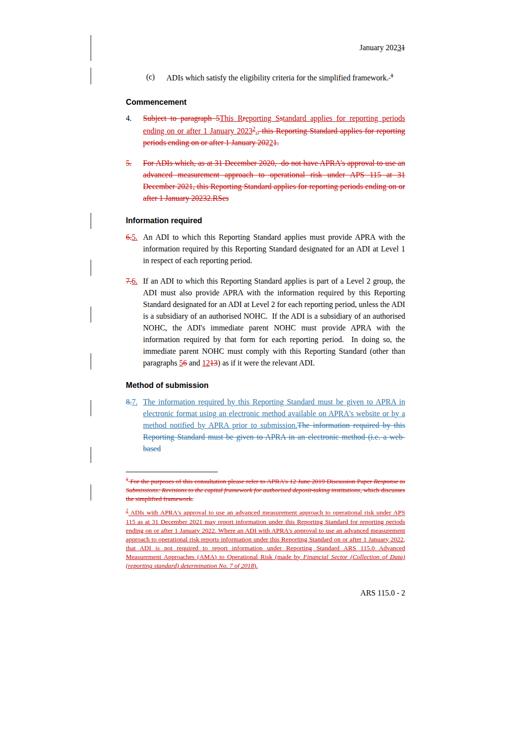January 20231
(c)
ADIs which satisfy the eligibility criteria for the simplified framework. 1
Commencement
4.
Subject to paragraph 5 This R reporting S standard applies for reporting periods ending on or after 1 January 20232., this Reporting Standard applies for reporting periods ending on or after 1 January 20221.
5.
For ADIs which, as at 31 December 2020, do not have APRA's approval to use an advanced measurement approach to operational risk under APS 115 at 31 December 2021, this Reporting Standard applies for reporting periods ending on or after 1 January 20232. RSes
Information required
6. 5.
An ADI to which this Reporting Standard applies must provide APRA with the information required by this Reporting Standard designated for an ADI at Level 1 in respect of each reporting period.
7. 6.
If an ADI to which this Reporting Standard applies is part of a Level 2 group, the ADI must also provide APRA with the information required by this Reporting Standard designated for an ADI at Level 2 for each reporting period, unless the ADI is a subsidiary of an authorised NOHC. If the ADI is a subsidiary of an authorised NOHC, the ADI's immediate parent NOHC must provide APRA with the information required by that form for each reporting period. In doing so, the immediate parent NOHC must comply with this Reporting Standard (other than paragraphs 56 and 1213) as if it were the relevant ADI.
Method of submission
8. 7.
The information required by this Reporting Standard must be given to APRA in electronic format using an electronic method available on APRA's website or by a method notified by APRA prior to submission. The information required by this Reporting Standard must be given to APRA in an electronic method (i.e. a web-based
1 For the purposes of this consultation please refer to APRA's 12 June 2019 Discussion Paper Response to Submissions: Revisions to the capital framework for authorised deposit-taking institutions, which discusses the simplified framework.
2 ADIs with APRA's approval to use an advanced measurement approach to operational risk under APS 115 as at 31 December 2021 may report information under this Reporting Standard for reporting periods ending on or after 1 January 2022. Where an ADI with APRA's approval to use an advanced measurement approach to operational risk reports information under this Reporting Standard on or after 1 January 2022, that ADI is not required to report information under Reporting Standard ARS 115.0 Advanced Measurement Approaches (AMA) to Operational Risk (made by Financial Sector (Collection of Data) (reporting standard) determination No. 7 of 2018).
ARS 115.0 - 2